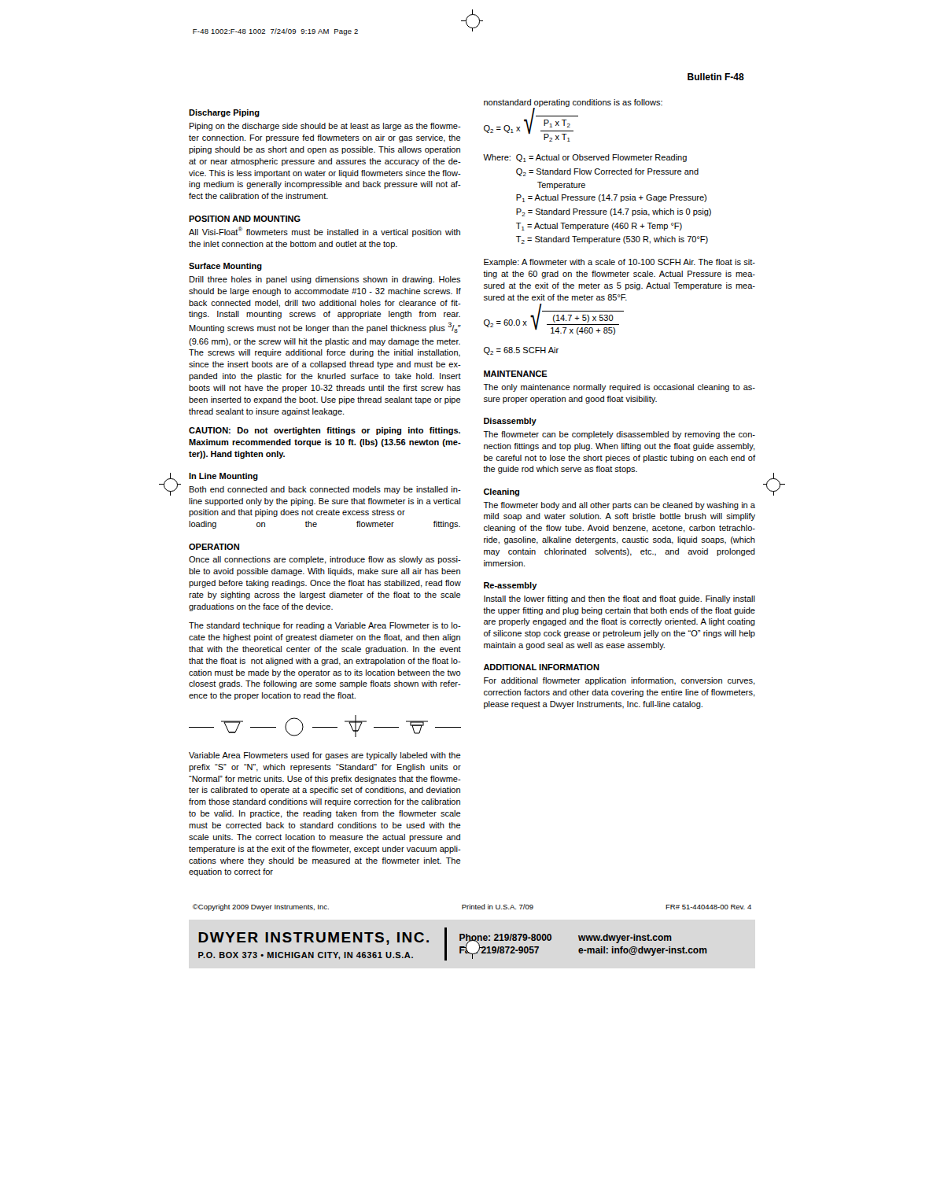F-48 1002:F-48 1002 7/24/09 9:19 AM Page 2
Bulletin F-48
Discharge Piping
Piping on the discharge side should be at least as large as the flowmeter connection. For pressure fed flowmeters on air or gas service, the piping should be as short and open as possible. This allows operation at or near atmospheric pressure and assures the accuracy of the device. This is less important on water or liquid flowmeters since the flowing medium is generally incompressible and back pressure will not affect the calibration of the instrument.
POSITION AND MOUNTING
All Visi-Float® flowmeters must be installed in a vertical position with the inlet connection at the bottom and outlet at the top.
Surface Mounting
Drill three holes in panel using dimensions shown in drawing. Holes should be large enough to accommodate #10 - 32 machine screws. If back connected model, drill two additional holes for clearance of fittings. Install mounting screws of appropriate length from rear. Mounting screws must not be longer than the panel thickness plus 3/8″ (9.66 mm), or the screw will hit the plastic and may damage the meter. The screws will require additional force during the initial installation, since the insert boots are of a collapsed thread type and must be expanded into the plastic for the knurled surface to take hold. Insert boots will not have the proper 10-32 threads until the first screw has been inserted to expand the boot. Use pipe thread sealant tape or pipe thread sealant to insure against leakage.
CAUTION: Do not overtighten fittings or piping into fittings. Maximum recommended torque is 10 ft. (lbs) (13.56 newton (meter)). Hand tighten only.
In Line Mounting
Both end connected and back connected models may be installed in-line supported only by the piping. Be sure that flowmeter is in a vertical position and that piping does not create excess stress or loading on the flowmeter fittings.
OPERATION
Once all connections are complete, introduce flow as slowly as possible to avoid possible damage. With liquids, make sure all air has been purged before taking readings. Once the float has stabilized, read flow rate by sighting across the largest diameter of the float to the scale graduations on the face of the device.
The standard technique for reading a Variable Area Flowmeter is to locate the highest point of greatest diameter on the float, and then align that with the theoretical center of the scale graduation. In the event that the float is not aligned with a grad, an extrapolation of the float location must be made by the operator as to its location between the two closest grads. The following are some sample floats shown with reference to the proper location to read the float.
Variable Area Flowmeters used for gases are typically labeled with the prefix “S” or “N”, which represents “Standard” for English units or “Normal” for metric units. Use of this prefix designates that the flowmeter is calibrated to operate at a specific set of conditions, and deviation from those standard conditions will require correction for the calibration to be valid. In practice, the reading taken from the flowmeter scale must be corrected back to standard conditions to be used with the scale units. The correct location to measure the actual pressure and temperature is at the exit of the flowmeter, except under vacuum applications where they should be measured at the flowmeter inlet. The equation to correct for
nonstandard operating conditions is as follows:
Q2 = Q1 x √ P1 x T2 P2 x T1
Where:
Q1 = Actual or Observed Flowmeter Reading
Q2 = Standard Flow Corrected for Pressure and
Temperature
P1 = Actual Pressure (14.7 psia + Gage Pressure)
P2 = Standard Pressure (14.7 psia, which is 0 psig)
T1 = Actual Temperature (460 R + Temp °F)
T2 = Standard Temperature (530 R, which is 70°F)
Example: A flowmeter with a scale of 10-100 SCFH Air. The float is sitting at the 60 grad on the flowmeter scale. Actual Pressure is measured at the exit of the meter as 5 psig. Actual Temperature is measured at the exit of the meter as 85°F.
Q2 = 60.0 x √ (14.7 + 5) x 530 14.7 x (460 + 85)
Q2 = 68.5 SCFH Air
MAINTENANCE
The only maintenance normally required is occasional cleaning to assure proper operation and good float visibility.
Disassembly
The flowmeter can be completely disassembled by removing the connection fittings and top plug. When lifting out the float guide assembly, be careful not to lose the short pieces of plastic tubing on each end of the guide rod which serve as float stops.
Cleaning
The flowmeter body and all other parts can be cleaned by washing in a mild soap and water solution. A soft bristle bottle brush will simplify cleaning of the flow tube. Avoid benzene, acetone, carbon tetrachloride, gasoline, alkaline detergents, caustic soda, liquid soaps, (which may contain chlorinated solvents), etc., and avoid prolonged immersion.
Re-assembly
Install the lower fitting and then the float and float guide. Finally install the upper fitting and plug being certain that both ends of the float guide are properly engaged and the float is correctly oriented. A light coating of silicone stop cock grease or petroleum jelly on the “O” rings will help maintain a good seal as well as ease assembly.
ADDITIONAL INFORMATION
For additional flowmeter application information, conversion curves, correction factors and other data covering the entire line of flowmeters, please request a Dwyer Instruments, Inc. full-line catalog.
©Copyright 2009 Dwyer Instruments, Inc.
Printed in U.S.A. 7/09
FR# 51-440448-00 Rev. 4
DWYER INSTRUMENTS, INC.
P.O. BOX 373 • MICHIGAN CITY, IN 46361 U.S.A.
Phone: 219/879-8000
Fax: 219/872-9057
www.dwyer-inst.com
e-mail: info@dwyer-inst.com